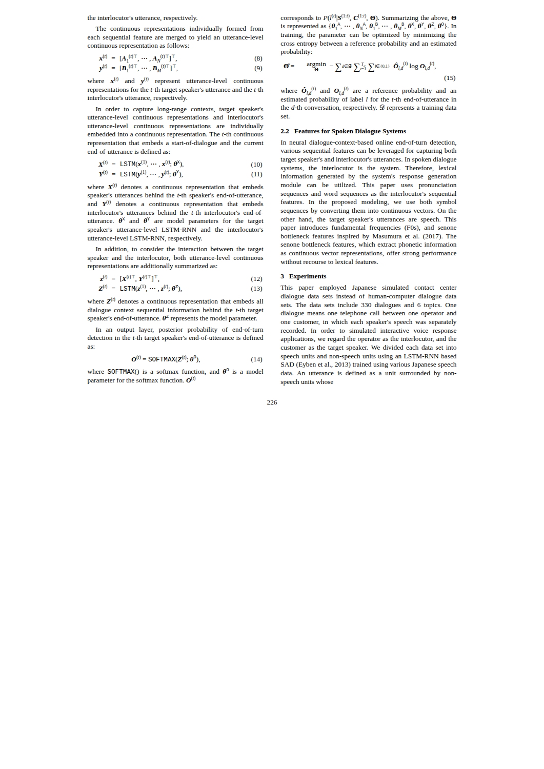the interlocutor's utterance, respectively.
The continuous representations individually formed from each sequential feature are merged to yield an utterance-level continuous representation as follows:
| x ( t ) | = | [ A 1 ( t ) ⊤ , ⋯ , A N ( t ) ⊤ ] ⊤ , | (8) |
| y ( t ) | = | [ B 1 ( t ) ⊤ , ⋯ , B M ( t ) ⊤ ] ⊤ , | (9) |
where x(t) and y(t) represent utterance-level continuous representations for the t-th target speaker's utterance and the t-th interlocutor's utterance, respectively.
In order to capture long-range contexts, target speaker's utterance-level continuous representations and interlocutor's utterance-level continuous representations are individually embedded into a continuous representation. The t-th continuous representation that embeds a start-of-dialogue and the current end-of-utterance is defined as:
| X ( t ) | = | LSTM ( x (1) , ⋯ , x ( t ) ; θ X ), | (10) |
| Y ( t ) | = | LSTM ( y (1) , ⋯ , y ( t ) ; θ Y ), | (11) |
where X(t) denotes a continuous representation that embeds speaker's utterances behind the t-th speaker's end-of-utterance, and Y(t) denotes a continuous representation that embeds interlocutor's utterances behind the t-th interlocutor's end-of-utterance. θX and θY are model parameters for the target speaker's utterance-level LSTM-RNN and the interlocutor's utterance-level LSTM-RNN, respectively.
In addition, to consider the interaction between the target speaker and the interlocutor, both utterance-level continuous representations are additionally summarized as:
| z ( t ) | = | [ X ( t ) ⊤ , Y ( t ) ⊤ ] ⊤ , | (12) |
| Z ( t ) | = | LSTM ( z (1) , ⋯ , z ( t ) ; θ Z ), | (13) |
where Z(t) denotes a continuous representation that embeds all dialogue context sequential information behind the t-th target speaker's end-of-utterance. θZ represents the model parameter.
In an output layer, posterior probability of end-of-turn detection in the t-th target speaker's end-of-utterance is defined as:
| O ( t ) = SOFTMAX ( Z ( t ) ; θ O ), | (14) |
where SOFTMAX() is a softmax function, and θO is a model parameter for the softmax function. O(t)
corresponds to P(l(t)|S(1:t), C(1:t), Θ). Summarizing the above, Θ is represented as {θ1A, ⋯ , θNA, θ1B, ⋯ , θMB, θX, θY, θZ, θO}. In training, the parameter can be optimized by minimizing the cross entropy between a reference probability and an estimated probability:
| Θ̂ = | | argmin Θ − ∑ d ∈𝒟 ∑ T d t =1 ∑ l ∈{0,1} Ô l , d ( t ) log O l , d ( t ) , |
| (15) |
where Ôl,d(t) and Ol,d(t) are a reference probability and an estimated probability of label l for the t-th end-of-utterance in the d-th conversation, respectively. 𝒟 represents a training data set.
2.2 Features for Spoken Dialogue Systems
In neural dialogue-context-based online end-of-turn detection, various sequential features can be leveraged for capturing both target speaker's and interlocutor's utterances. In spoken dialogue systems, the interlocutor is the system. Therefore, lexical information generated by the system's response generation module can be utilized. This paper uses pronunciation sequences and word sequences as the interlocutor's sequential features. In the proposed modeling, we use both symbol sequences by converting them into continuous vectors. On the other hand, the target speaker's utterances are speech. This paper introduces fundamental frequencies (F0s), and senone bottleneck features inspired by Masumura et al. (2017). The senone bottleneck features, which extract phonetic information as continuous vector representations, offer strong performance without recourse to lexical features.
3 Experiments
This paper employed Japanese simulated contact center dialogue data sets instead of human-computer dialogue data sets. The data sets include 330 dialogues and 6 topics. One dialogue means one telephone call between one operator and one customer, in which each speaker's speech was separately recorded. In order to simulated interactive voice response applications, we regard the operator as the interlocutor, and the customer as the target speaker. We divided each data set into speech units and non-speech units using an LSTM-RNN based SAD (Eyben et al., 2013) trained using various Japanese speech data. An utterance is defined as a unit surrounded by non-speech units whose
226